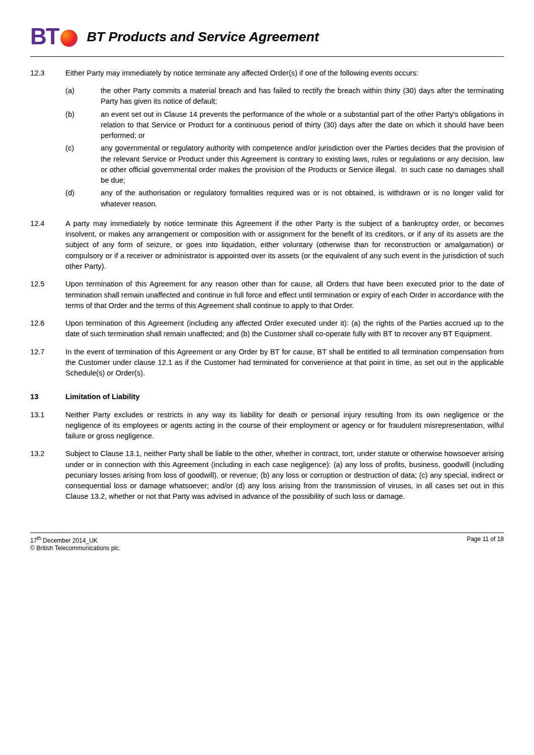BT
BT Products and Service Agreement
12.3
Either Party may immediately by notice terminate any affected Order(s) if one of the following events occurs:
(a)
the other Party commits a material breach and has failed to rectify the breach within thirty (30) days after the terminating Party has given its notice of default;
(b)
an event set out in Clause 14 prevents the performance of the whole or a substantial part of the other Party's obligations in relation to that Service or Product for a continuous period of thirty (30) days after the date on which it should have been performed; or
(c)
any governmental or regulatory authority with competence and/or jurisdiction over the Parties decides that the provision of the relevant Service or Product under this Agreement is contrary to existing laws, rules or regulations or any decision, law or other official governmental order makes the provision of the Products or Service illegal. In such case no damages shall be due;
(d)
any of the authorisation or regulatory formalities required was or is not obtained, is withdrawn or is no longer valid for whatever reason.
12.4
A party may immediately by notice terminate this Agreement if the other Party is the subject of a bankruptcy order, or becomes insolvent, or makes any arrangement or composition with or assignment for the benefit of its creditors, or if any of its assets are the subject of any form of seizure, or goes into liquidation, either voluntary (otherwise than for reconstruction or amalgamation) or compulsory or if a receiver or administrator is appointed over its assets (or the equivalent of any such event in the jurisdiction of such other Party).
12.5
Upon termination of this Agreement for any reason other than for cause, all Orders that have been executed prior to the date of termination shall remain unaffected and continue in full force and effect until termination or expiry of each Order in accordance with the terms of that Order and the terms of this Agreement shall continue to apply to that Order.
12.6
Upon termination of this Agreement (including any affected Order executed under it): (a) the rights of the Parties accrued up to the date of such termination shall remain unaffected; and (b) the Customer shall co-operate fully with BT to recover any BT Equipment.
12.7
In the event of termination of this Agreement or any Order by BT for cause, BT shall be entitled to all termination compensation from the Customer under clause 12.1 as if the Customer had terminated for convenience at that point in time, as set out in the applicable Schedule(s) or Order(s).
13 Limitation of Liability
13.1
Neither Party excludes or restricts in any way its liability for death or personal injury resulting from its own negligence or the negligence of its employees or agents acting in the course of their employment or agency or for fraudulent misrepresentation, wilful failure or gross negligence.
13.2
Subject to Clause 13.1, neither Party shall be liable to the other, whether in contract, tort, under statute or otherwise howsoever arising under or in connection with this Agreement (including in each case negligence): (a) any loss of profits, business, goodwill (including pecuniary losses arising from loss of goodwill), or revenue; (b) any loss or corruption or destruction of data; (c) any special, indirect or consequential loss or damage whatsoever; and/or (d) any loss arising from the transmission of viruses, in all cases set out in this Clause 13.2, whether or not that Party was advised in advance of the possibility of such loss or damage.
17th December 2014_UK
© British Telecommunications plc.
Page 11 of 18